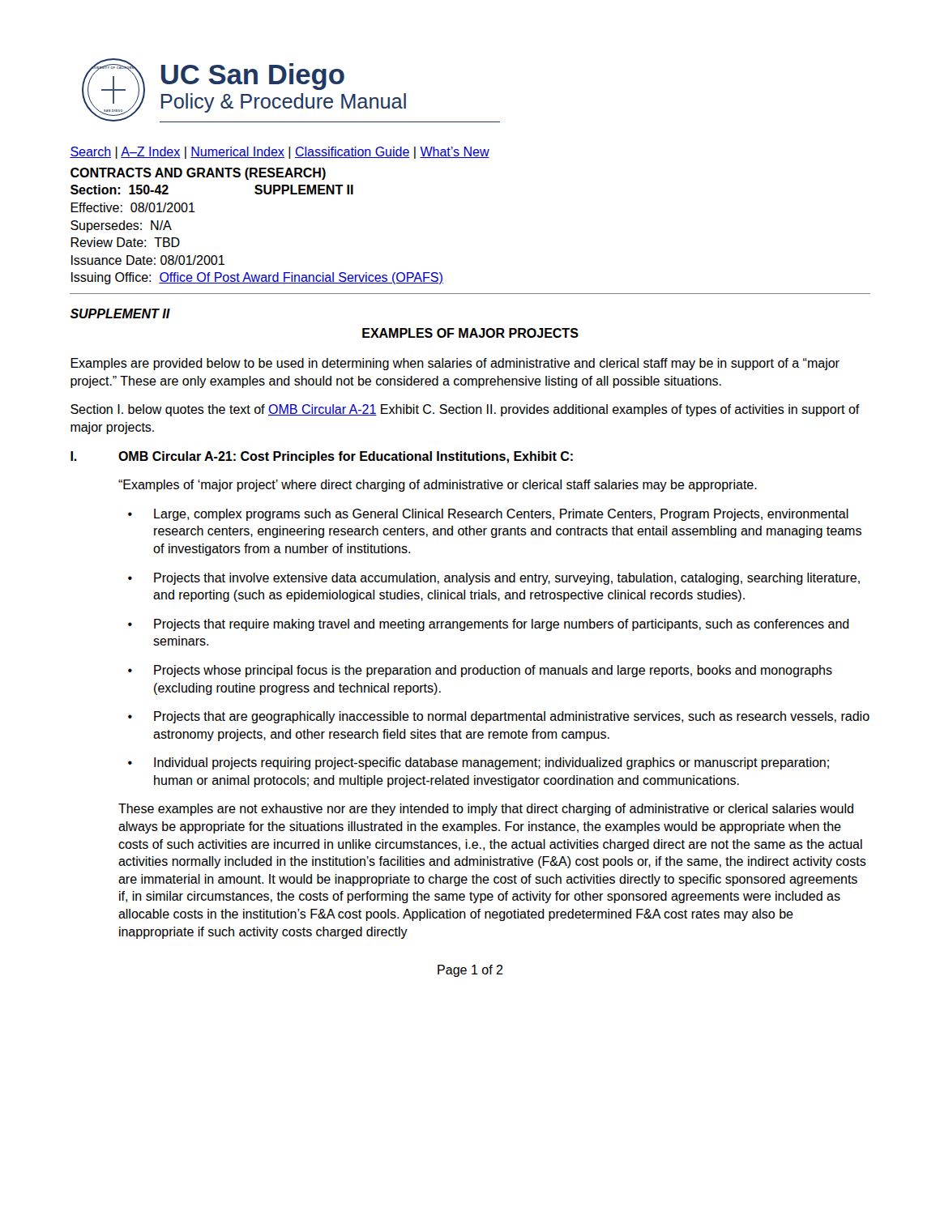UNIVERSITY OF CALIFORNIA
SAN DIEGO
UC San Diego
Policy & Procedure Manual
Search | A–Z Index | Numerical Index | Classification Guide | What’s New
CONTRACTS AND GRANTS (RESEARCH)
Section: 150-42 SUPPLEMENT II
Effective: 08/01/2001
Supersedes: N/A
Review Date: TBD
Issuance Date: 08/01/2001
Issuing Office: Office Of Post Award Financial Services (OPAFS)
SUPPLEMENT II
EXAMPLES OF MAJOR PROJECTS
Examples are provided below to be used in determining when salaries of administrative and clerical staff may be in support of a “major project.” These are only examples and should not be considered a comprehensive listing of all possible situations.
Section I. below quotes the text of OMB Circular A-21 Exhibit C. Section II. provides additional examples of types of activities in support of major projects.
I.
OMB Circular A-21: Cost Principles for Educational Institutions, Exhibit C:
“Examples of ‘major project’ where direct charging of administrative or clerical staff salaries may be appropriate.
Large, complex programs such as General Clinical Research Centers, Primate Centers, Program Projects, environmental research centers, engineering research centers, and other grants and contracts that entail assembling and managing teams of investigators from a number of institutions.
Projects that involve extensive data accumulation, analysis and entry, surveying, tabulation, cataloging, searching literature, and reporting (such as epidemiological studies, clinical trials, and retrospective clinical records studies).
Projects that require making travel and meeting arrangements for large numbers of participants, such as conferences and seminars.
Projects whose principal focus is the preparation and production of manuals and large reports, books and monographs (excluding routine progress and technical reports).
Projects that are geographically inaccessible to normal departmental administrative services, such as research vessels, radio astronomy projects, and other research field sites that are remote from campus.
Individual projects requiring project-specific database management; individualized graphics or manuscript preparation; human or animal protocols; and multiple project-related investigator coordination and communications.
These examples are not exhaustive nor are they intended to imply that direct charging of administrative or clerical salaries would always be appropriate for the situations illustrated in the examples. For instance, the examples would be appropriate when the costs of such activities are incurred in unlike circumstances, i.e., the actual activities charged direct are not the same as the actual activities normally included in the institution’s facilities and administrative (F&A) cost pools or, if the same, the indirect activity costs are immaterial in amount. It would be inappropriate to charge the cost of such activities directly to specific sponsored agreements if, in similar circumstances, the costs of performing the same type of activity for other sponsored agreements were included as allocable costs in the institution’s F&A cost pools. Application of negotiated predetermined F&A cost rates may also be inappropriate if such activity costs charged directly
Page 1 of 2